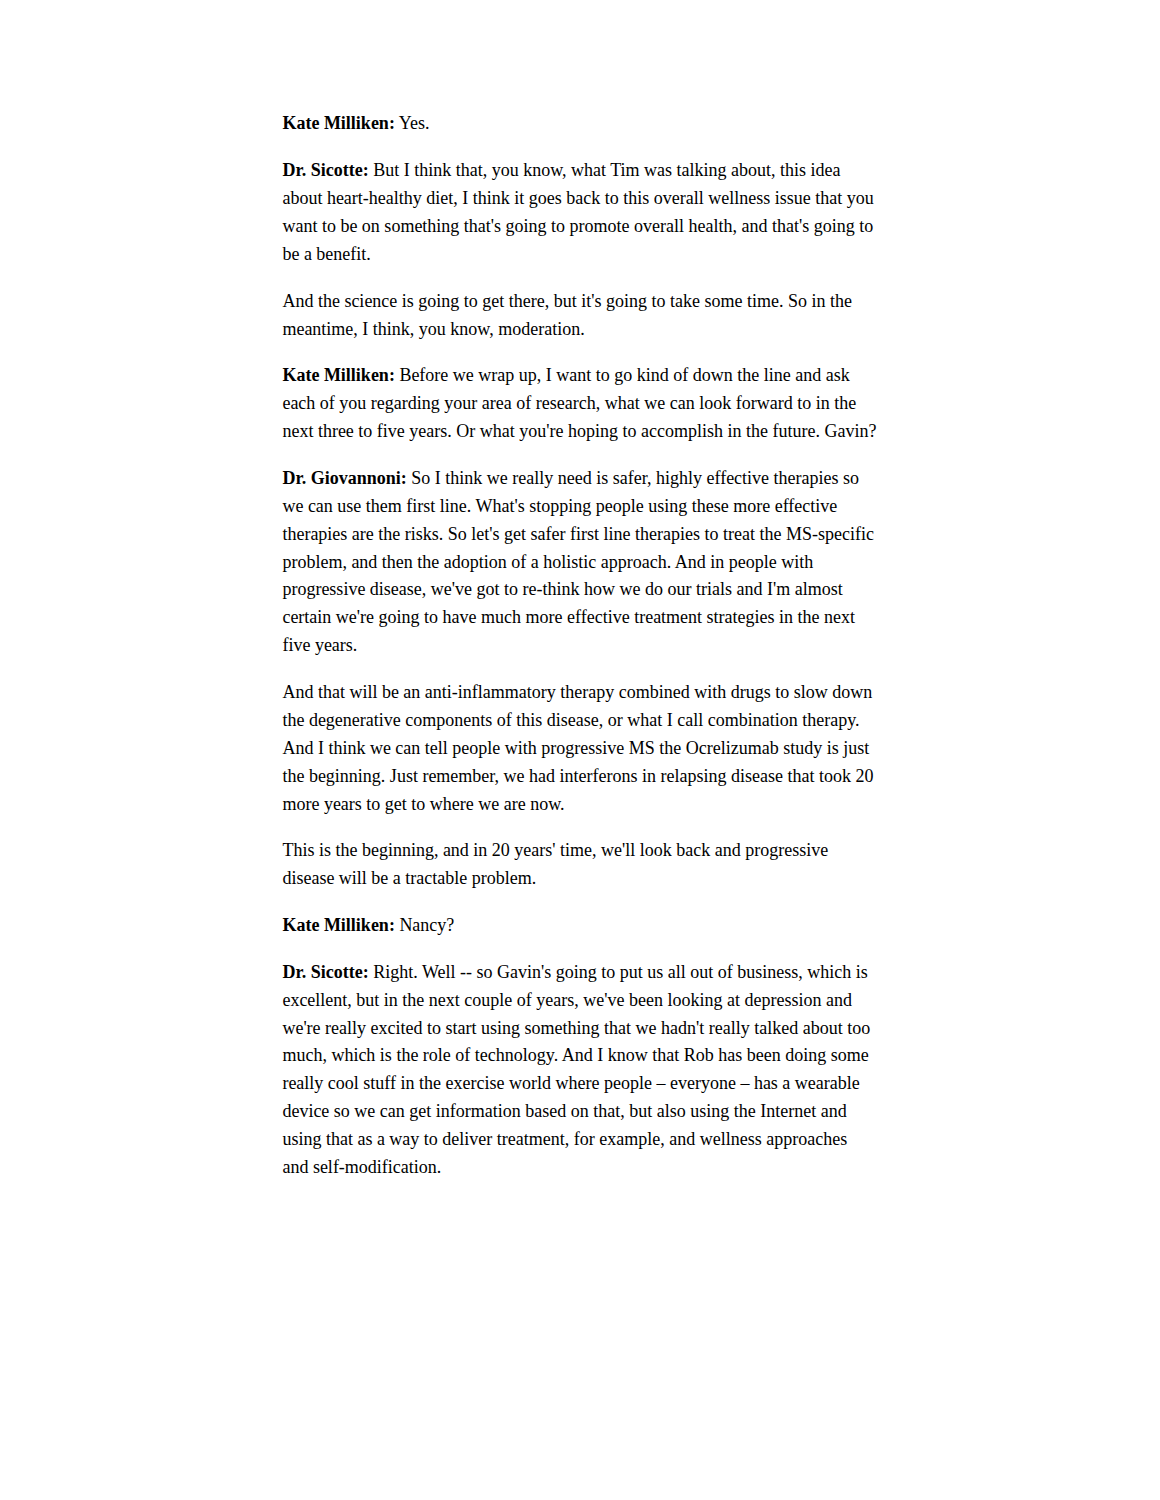Kate Milliken: Yes.
Dr. Sicotte: But I think that, you know, what Tim was talking about, this idea about heart-healthy diet, I think it goes back to this overall wellness issue that you want to be on something that's going to promote overall health, and that's going to be a benefit.
And the science is going to get there, but it's going to take some time. So in the meantime, I think, you know, moderation.
Kate Milliken: Before we wrap up, I want to go kind of down the line and ask each of you regarding your area of research, what we can look forward to in the next three to five years. Or what you're hoping to accomplish in the future. Gavin?
Dr. Giovannoni: So I think we really need is safer, highly effective therapies so we can use them first line. What's stopping people using these more effective therapies are the risks. So let's get safer first line therapies to treat the MS-specific problem, and then the adoption of a holistic approach. And in people with progressive disease, we've got to re-think how we do our trials and I'm almost certain we're going to have much more effective treatment strategies in the next five years.
And that will be an anti-inflammatory therapy combined with drugs to slow down the degenerative components of this disease, or what I call combination therapy. And I think we can tell people with progressive MS the Ocrelizumab study is just the beginning. Just remember, we had interferons in relapsing disease that took 20 more years to get to where we are now.
This is the beginning, and in 20 years' time, we'll look back and progressive disease will be a tractable problem.
Kate Milliken: Nancy?
Dr. Sicotte: Right. Well -- so Gavin's going to put us all out of business, which is excellent, but in the next couple of years, we've been looking at depression and we're really excited to start using something that we hadn't really talked about too much, which is the role of technology. And I know that Rob has been doing some really cool stuff in the exercise world where people – everyone – has a wearable device so we can get information based on that, but also using the Internet and using that as a way to deliver treatment, for example, and wellness approaches and self-modification.